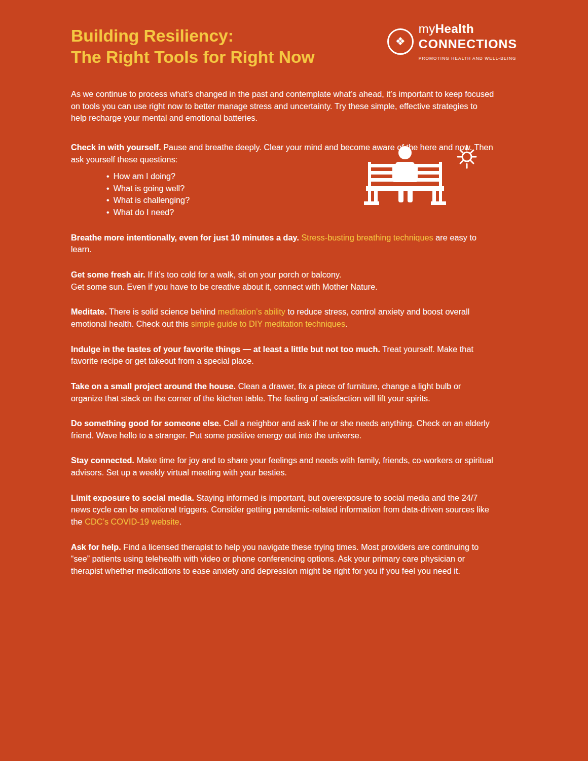Building Resiliency:
The Right Tools for Right Now
❖ myHealth
CONNECTIONS
PROMOTING HEALTH AND WELL-BEING
As we continue to process what’s changed in the past and contemplate what’s ahead, it’s important to keep focused on tools you can use right now to better manage stress and uncertainty. Try these simple, effective strategies to help recharge your mental and emotional batteries.
Check in with yourself. Pause and breathe deeply. Clear your mind and become aware of the here and now. Then ask yourself these questions:
How am I doing?
What is going well?
What is challenging?
What do I need?
Breathe more intentionally, even for just 10 minutes a day. Stress-busting breathing techniques are easy to learn.
Get some fresh air. If it’s too cold for a walk, sit on your porch or balcony.
Get some sun. Even if you have to be creative about it, connect with Mother Nature.
Meditate. There is solid science behind meditation’s ability to reduce stress, control anxiety and boost overall emotional health. Check out this simple guide to DIY meditation techniques.
Indulge in the tastes of your favorite things — at least a little but not too much. Treat yourself. Make that favorite recipe or get takeout from a special place.
Take on a small project around the house. Clean a drawer, fix a piece of furniture, change a light bulb or organize that stack on the corner of the kitchen table. The feeling of satisfaction will lift your spirits.
Do something good for someone else. Call a neighbor and ask if he or she needs anything. Check on an elderly friend. Wave hello to a stranger. Put some positive energy out into the universe.
Stay connected. Make time for joy and to share your feelings and needs with family, friends, co-workers or spiritual advisors. Set up a weekly virtual meeting with your besties.
Limit exposure to social media. Staying informed is important, but overexposure to social media and the 24/7 news cycle can be emotional triggers. Consider getting pandemic-related information from data-driven sources like the CDC’s COVID-19 website.
Ask for help. Find a licensed therapist to help you navigate these trying times. Most providers are continuing to “see” patients using telehealth with video or phone conferencing options. Ask your primary care physician or therapist whether medications to ease anxiety and depression might be right for you if you feel you need it.